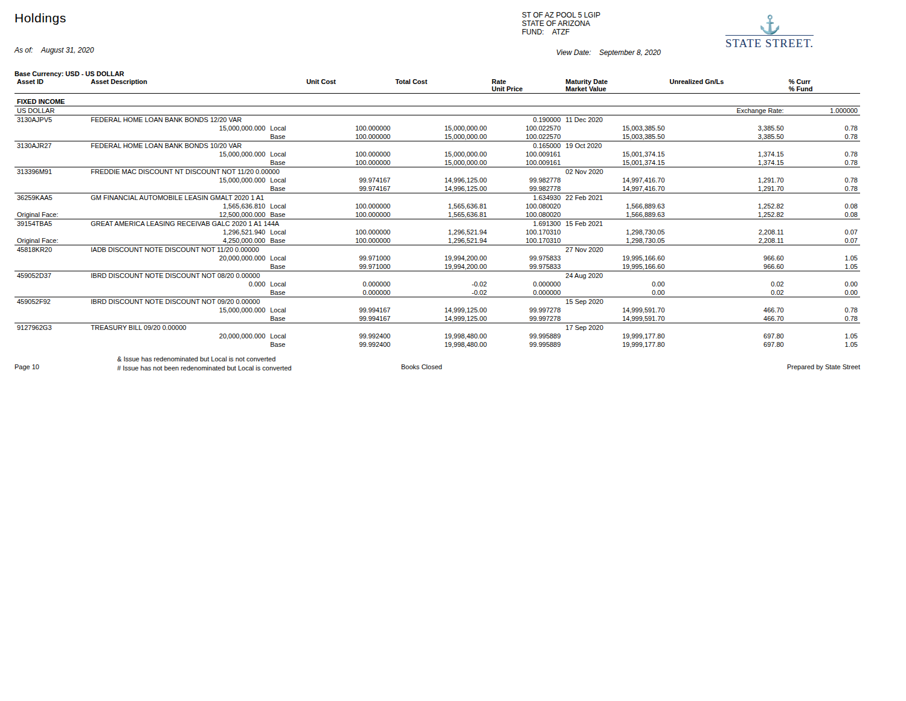Holdings
As of: August 31, 2020
ST OF AZ POOL 5 LGIP
STATE OF ARIZONA
FUND: ATZF
View Date: September 8, 2020
⚓
STATE STREET.
Base Currency: USD - US DOLLAR
| Asset ID | Asset Description | | Unit Cost | Total Cost | Rate Unit Price | Maturity Date Market Value | Unrealized Gn/Ls | % Curr % Fund |
| --- | --- | --- | --- | --- | --- | --- | --- | --- |
| FIXED INCOME |
| US DOLLAR | | Exchange Rate: | 1.000000 |
| 3130AJPV5 | FEDERAL HOME LOAN BANK BONDS 12/20 VAR | 0.190000 | 11 Dec 2020 | | |
| | 15,000,000.000 | Local | 100.000000 | 15,000,000.00 | 100.022570 | 15,003,385.50 | 3,385.50 | 0.78 |
| | | Base | 100.000000 | 15,000,000.00 | 100.022570 | 15,003,385.50 | 3,385.50 | 0.78 |
| 3130AJR27 | FEDERAL HOME LOAN BANK BONDS 10/20 VAR | 0.165000 | 19 Oct 2020 | | |
| | 15,000,000.000 | Local | 100.000000 | 15,000,000.00 | 100.009161 | 15,001,374.15 | 1,374.15 | 0.78 |
| | | Base | 100.000000 | 15,000,000.00 | 100.009161 | 15,001,374.15 | 1,374.15 | 0.78 |
| 313396M91 | FREDDIE MAC DISCOUNT NT DISCOUNT NOT 11/20 0.00000 | | 02 Nov 2020 | | |
| | 15,000,000.000 | Local | 99.974167 | 14,996,125.00 | 99.982778 | 14,997,416.70 | 1,291.70 | 0.78 |
| | | Base | 99.974167 | 14,996,125.00 | 99.982778 | 14,997,416.70 | 1,291.70 | 0.78 |
| 36259KAA5 | GM FINANCIAL AUTOMOBILE LEASIN GMALT 2020 1 A1 | 1.634930 | 22 Feb 2021 | | |
| | 1,565,636.810 | Local | 100.000000 | 1,565,636.81 | 100.080020 | 1,566,889.63 | 1,252.82 | 0.08 |
| Original Face: | 12,500,000.000 | Base | 100.000000 | 1,565,636.81 | 100.080020 | 1,566,889.63 | 1,252.82 | 0.08 |
| 39154TBA5 | GREAT AMERICA LEASING RECEIVAB GALC 2020 1 A1 144A | 1.691300 | 15 Feb 2021 | | |
| | 1,296,521.940 | Local | 100.000000 | 1,296,521.94 | 100.170310 | 1,298,730.05 | 2,208.11 | 0.07 |
| Original Face: | 4,250,000.000 | Base | 100.000000 | 1,296,521.94 | 100.170310 | 1,298,730.05 | 2,208.11 | 0.07 |
| 45818KR20 | IADB DISCOUNT NOTE DISCOUNT NOT 11/20 0.00000 | | 27 Nov 2020 | | |
| | 20,000,000.000 | Local | 99.971000 | 19,994,200.00 | 99.975833 | 19,995,166.60 | 966.60 | 1.05 |
| | | Base | 99.971000 | 19,994,200.00 | 99.975833 | 19,995,166.60 | 966.60 | 1.05 |
| 459052D37 | IBRD DISCOUNT NOTE DISCOUNT NOT 08/20 0.00000 | | 24 Aug 2020 | | |
| | 0.000 | Local | 0.000000 | -0.02 | 0.000000 | 0.00 | 0.02 | 0.00 |
| | | Base | 0.000000 | -0.02 | 0.000000 | 0.00 | 0.02 | 0.00 |
| 459052F92 | IBRD DISCOUNT NOTE DISCOUNT NOT 09/20 0.00000 | | 15 Sep 2020 | | |
| | 15,000,000.000 | Local | 99.994167 | 14,999,125.00 | 99.997278 | 14,999,591.70 | 466.70 | 0.78 |
| | | Base | 99.994167 | 14,999,125.00 | 99.997278 | 14,999,591.70 | 466.70 | 0.78 |
| 9127962G3 | TREASURY BILL 09/20 0.00000 | | 17 Sep 2020 | | |
| | 20,000,000.000 | Local | 99.992400 | 19,998,480.00 | 99.995889 | 19,999,177.80 | 697.80 | 1.05 |
| | | Base | 99.992400 | 19,998,480.00 | 99.995889 | 19,999,177.80 | 697.80 | 1.05 |
& Issue has redenominated but Local is not converted
# Issue has not been redenominated but Local is converted
Page 10
Books Closed
Prepared by State Street